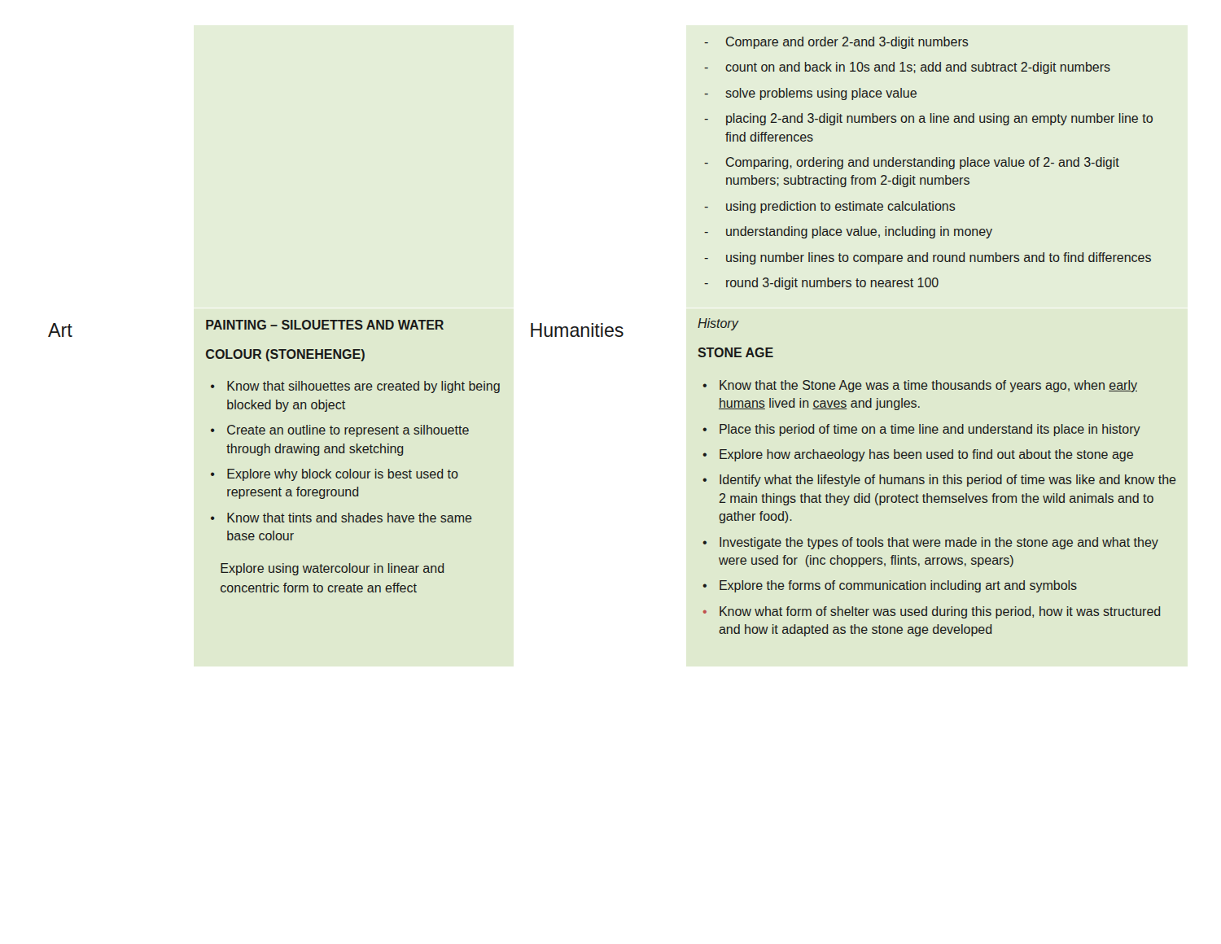| | | | Compare and order 2-and 3-digit numbers count on and back in 10s and 1s; add and subtract 2-digit numbers solve problems using place value placing 2-and 3-digit numbers on a line and using an empty number line to find differences Comparing, ordering and understanding place value of 2- and 3-digit numbers; subtracting from 2-digit numbers using prediction to estimate calculations understanding place value, including in money using number lines to compare and round numbers and to find differences round 3-digit numbers to nearest 100 |
| Art | PAINTING – SILOUETTES AND WATER COLOUR (STONEHENGE) Know that silhouettes are created by light being blocked by an object Create an outline to represent a silhouette through drawing and sketching Explore why block colour is best used to represent a foreground Know that tints and shades have the same base colour Explore using watercolour in linear and concentric form to create an effect | Humanities | History STONE AGE Know that the Stone Age was a time thousands of years ago, when early humans lived in caves and jungles. Place this period of time on a time line and understand its place in history Explore how archaeology has been used to find out about the stone age Identify what the lifestyle of humans in this period of time was like and know the 2 main things that they did (protect themselves from the wild animals and to gather food). Investigate the types of tools that were made in the stone age and what they were used for (inc choppers, flints, arrows, spears) Explore the forms of communication including art and symbols Know what form of shelter was used during this period, how it was structured and how it adapted as the stone age developed |